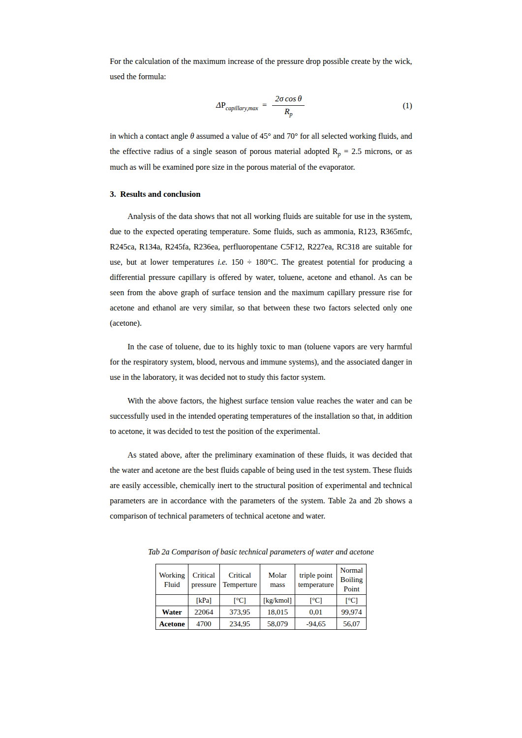For the calculation of the maximum increase of the pressure drop possible create by the wick, used the formula:
ΔPcapillary,max = 2σ cos θ Rp (1)
in which a contact angle θ assumed a value of 45° and 70° for all selected working fluids, and the effective radius of a single season of porous material adopted Rp = 2.5 microns, or as much as will be examined pore size in the porous material of the evaporator.
3. Results and conclusion
Analysis of the data shows that not all working fluids are suitable for use in the system, due to the expected operating temperature. Some fluids, such as ammonia, R123, R365mfc, R245ca, R134a, R245fa, R236ea, perfluoropentane C5F12, R227ea, RC318 are suitable for use, but at lower temperatures i.e. 150 ÷ 180°C. The greatest potential for producing a differential pressure capillary is offered by water, toluene, acetone and ethanol. As can be seen from the above graph of surface tension and the maximum capillary pressure rise for acetone and ethanol are very similar, so that between these two factors selected only one (acetone).
In the case of toluene, due to its highly toxic to man (toluene vapors are very harmful for the respiratory system, blood, nervous and immune systems), and the associated danger in use in the laboratory, it was decided not to study this factor system.
With the above factors, the highest surface tension value reaches the water and can be successfully used in the intended operating temperatures of the installation so that, in addition to acetone, it was decided to test the position of the experimental.
As stated above, after the preliminary examination of these fluids, it was decided that the water and acetone are the best fluids capable of being used in the test system. These fluids are easily accessible, chemically inert to the structural position of experimental and technical parameters are in accordance with the parameters of the system. Table 2a and 2b shows a comparison of technical parameters of technical acetone and water.
Tab 2a Comparison of basic technical parameters of water and acetone
| Working Fluid | Critical pressure | Critical Temperture | Molar mass | triple point temperature | Normal Boiling Point |
| --- | --- | --- | --- | --- | --- |
| | [kPa] | [°C] | [kg/kmol] | [°C] | [°C] |
| Water | 22064 | 373,95 | 18,015 | 0,01 | 99,974 |
| Acetone | 4700 | 234,95 | 58,079 | -94,65 | 56,07 |